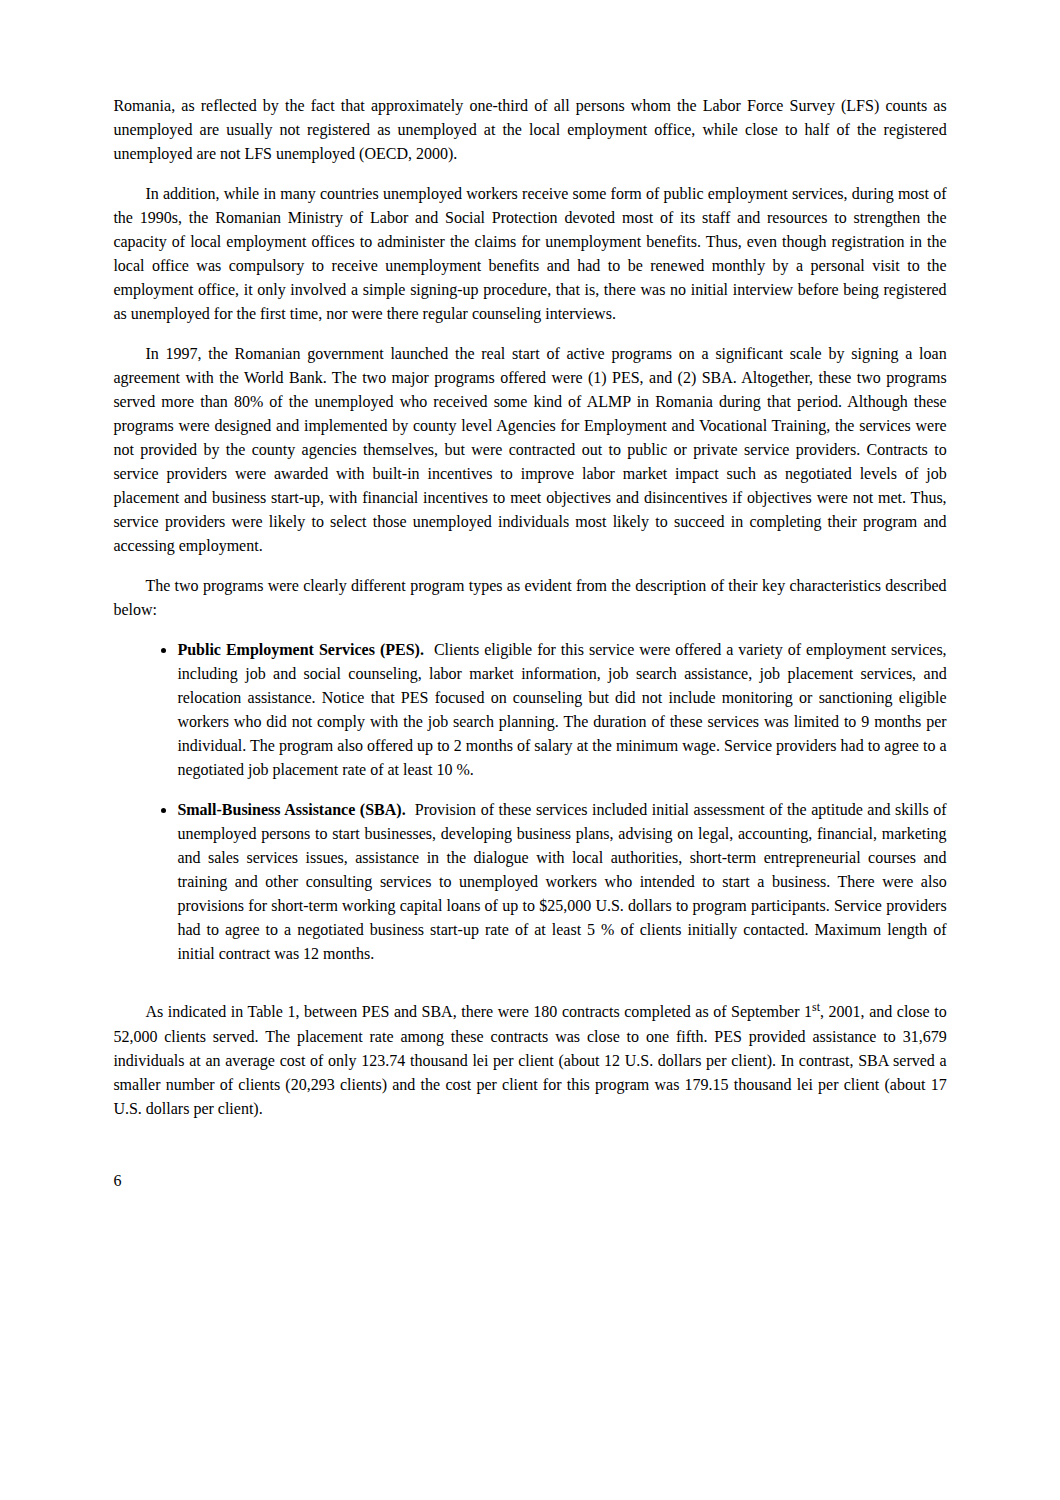Romania, as reflected by the fact that approximately one-third of all persons whom the Labor Force Survey (LFS) counts as unemployed are usually not registered as unemployed at the local employment office, while close to half of the registered unemployed are not LFS unemployed (OECD, 2000).
In addition, while in many countries unemployed workers receive some form of public employment services, during most of the 1990s, the Romanian Ministry of Labor and Social Protection devoted most of its staff and resources to strengthen the capacity of local employment offices to administer the claims for unemployment benefits. Thus, even though registration in the local office was compulsory to receive unemployment benefits and had to be renewed monthly by a personal visit to the employment office, it only involved a simple signing-up procedure, that is, there was no initial interview before being registered as unemployed for the first time, nor were there regular counseling interviews.
In 1997, the Romanian government launched the real start of active programs on a significant scale by signing a loan agreement with the World Bank. The two major programs offered were (1) PES, and (2) SBA. Altogether, these two programs served more than 80% of the unemployed who received some kind of ALMP in Romania during that period. Although these programs were designed and implemented by county level Agencies for Employment and Vocational Training, the services were not provided by the county agencies themselves, but were contracted out to public or private service providers. Contracts to service providers were awarded with built-in incentives to improve labor market impact such as negotiated levels of job placement and business start-up, with financial incentives to meet objectives and disincentives if objectives were not met. Thus, service providers were likely to select those unemployed individuals most likely to succeed in completing their program and accessing employment.
The two programs were clearly different program types as evident from the description of their key characteristics described below:
Public Employment Services (PES). Clients eligible for this service were offered a variety of employment services, including job and social counseling, labor market information, job search assistance, job placement services, and relocation assistance. Notice that PES focused on counseling but did not include monitoring or sanctioning eligible workers who did not comply with the job search planning. The duration of these services was limited to 9 months per individual. The program also offered up to 2 months of salary at the minimum wage. Service providers had to agree to a negotiated job placement rate of at least 10 %.
Small-Business Assistance (SBA). Provision of these services included initial assessment of the aptitude and skills of unemployed persons to start businesses, developing business plans, advising on legal, accounting, financial, marketing and sales services issues, assistance in the dialogue with local authorities, short-term entrepreneurial courses and training and other consulting services to unemployed workers who intended to start a business. There were also provisions for short-term working capital loans of up to $25,000 U.S. dollars to program participants. Service providers had to agree to a negotiated business start-up rate of at least 5 % of clients initially contacted. Maximum length of initial contract was 12 months.
As indicated in Table 1, between PES and SBA, there were 180 contracts completed as of September 1st, 2001, and close to 52,000 clients served. The placement rate among these contracts was close to one fifth. PES provided assistance to 31,679 individuals at an average cost of only 123.74 thousand lei per client (about 12 U.S. dollars per client). In contrast, SBA served a smaller number of clients (20,293 clients) and the cost per client for this program was 179.15 thousand lei per client (about 17 U.S. dollars per client).
6